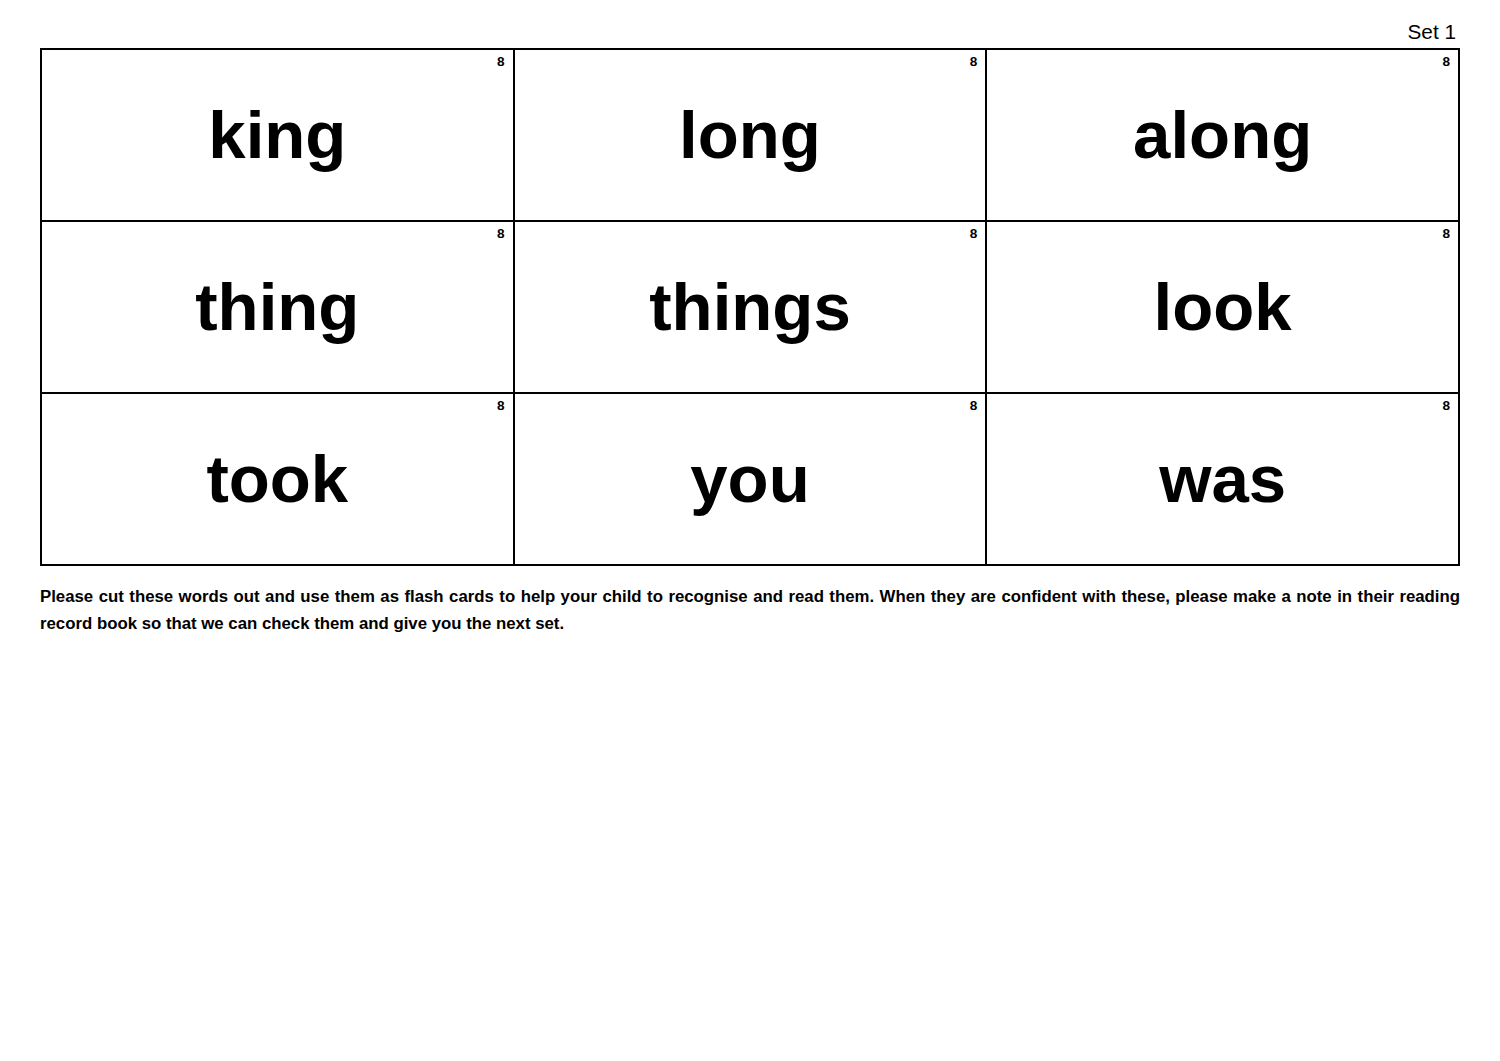Set 1
| 8 king | 8 long | 8 along |
| 8 thing | 8 things | 8 look |
| 8 took | 8 you | 8 was |
Please cut these words out and use them as flash cards to help your child to recognise and read them. When they are confident with these, please make a note in their reading record book so that we can check them and give you the next set.